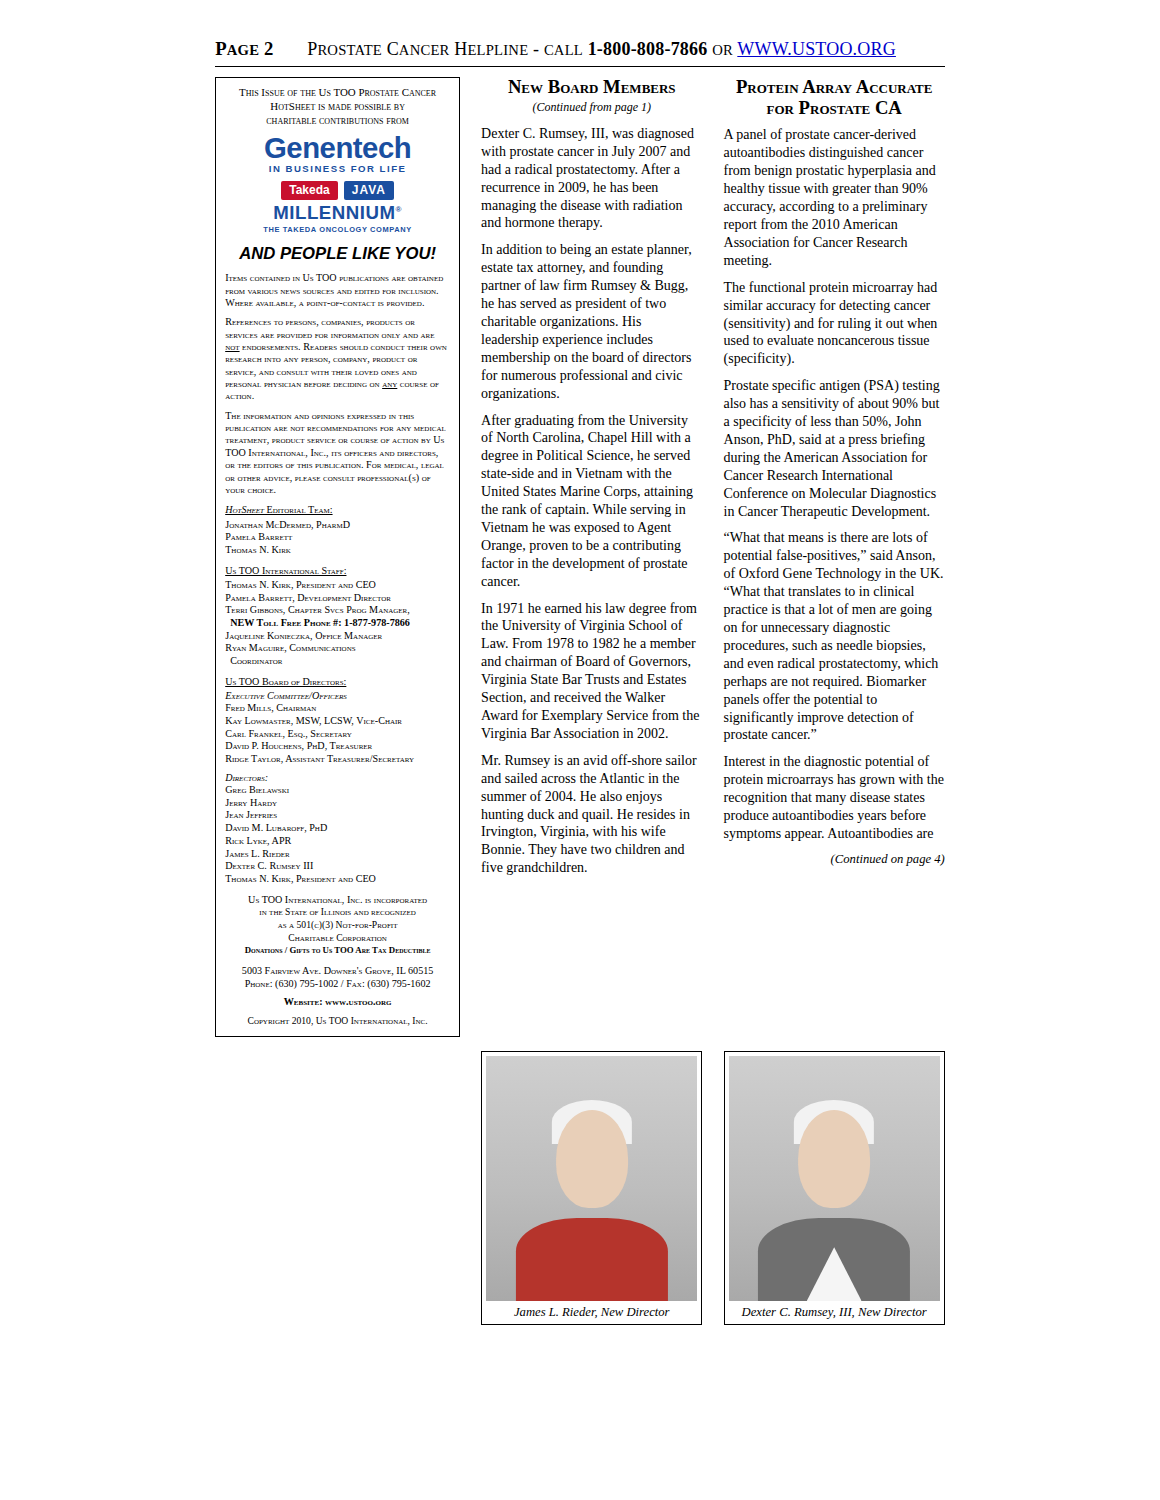PAGE 2 PROSTATE CANCER HELPLINE - CALL 1-800-808-7866 OR WWW.USTOO.ORG
This Issue of the Us TOO Prostate Cancer
HotSheet is made possible by
charitable contributions from
Genentech IN BUSINESS FOR LIFE
Takeda JAVA
MILLENNIUM® THE TAKEDA ONCOLOGY COMPANY
AND PEOPLE LIKE YOU!
Items contained in Us TOO publications are obtained from various news sources and edited for inclusion. Where available, a point-of-contact is provided.
References to persons, companies, products or services are provided for information only and are not endorsements. Readers should conduct their own research into any person, company, product or service, and consult with their loved ones and personal physician before deciding on any course of action.
The information and opinions expressed in this publication are not recommendations for any medical treatment, product service or course of action by Us TOO International, Inc., its officers and directors, or the editors of this publication. For medical, legal or other advice, please consult professional(s) of your choice.
HotSheet Editorial Team:
Jonathan McDermed, PharmD
Pamela Barrett
Thomas N. Kirk
Us TOO International Staff:
Thomas N. Kirk, President and CEO
Pamela Barrett, Development Director
Terri Gibbons, Chapter Svcs Prog Manager,
NEW Toll Free Phone #: 1-877-978-7866
Jaqueline Konieczka, Office Manager
Ryan Maguire, Communications
Coordinator
Us TOO Board of Directors:
Executive Committee/Officers
Fred Mills, Chairman
Kay Lowmaster, MSW, LCSW, Vice-Chair
Carl Frankel, Esq., Secretary
David P. Houchens, PhD, Treasurer
Ridge Taylor, Assistant Treasurer/Secretary
Directors:
Greg Bielawski
Jerry Hardy
Jean Jeffries
David M. Lubaroff, PhD
Rick Lyke, APR
James L. Rieder
Dexter C. Rumsey III
Thomas N. Kirk, President and CEO
Us TOO International, Inc. is incorporated
in the State of Illinois and recognized
as a 501(c)(3) Not-for-Profit
Charitable Corporation
Donations / Gifts to Us TOO Are Tax Deductible
5003 Fairview Ave. Downer's Grove, IL 60515
Phone: (630) 795-1002 / Fax: (630) 795-1602
Website: www.ustoo.org
Copyright 2010, Us TOO International, Inc.
New Board Members
(Continued from page 1)
Dexter C. Rumsey, III, was diagnosed with prostate cancer in July 2007 and had a radical prostatectomy. After a recurrence in 2009, he has been managing the disease with radiation and hormone therapy.
In addition to being an estate planner, estate tax attorney, and founding partner of law firm Rumsey & Bugg, he has served as president of two charitable organizations. His leadership experience includes membership on the board of directors for numerous professional and civic organizations.
After graduating from the University of North Carolina, Chapel Hill with a degree in Political Science, he served state-side and in Vietnam with the United States Marine Corps, attaining the rank of captain. While serving in Vietnam he was exposed to Agent Orange, proven to be a contributing factor in the development of prostate cancer.
In 1971 he earned his law degree from the University of Virginia School of Law. From 1978 to 1982 he a member and chairman of Board of Governors, Virginia State Bar Trusts and Estates Section, and received the Walker Award for Exemplary Service from the Virginia Bar Association in 2002.
Mr. Rumsey is an avid off-shore sailor and sailed across the Atlantic in the summer of 2004. He also enjoys hunting duck and quail. He resides in Irvington, Virginia, with his wife Bonnie. They have two children and five grandchildren.
Protein Array Accurate
for Prostate CA
A panel of prostate cancer-derived autoantibodies distinguished cancer from benign prostatic hyperplasia and healthy tissue with greater than 90% accuracy, according to a preliminary report from the 2010 American Association for Cancer Research meeting.
The functional protein microarray had similar accuracy for detecting cancer (sensitivity) and for ruling it out when used to evaluate noncancerous tissue (specificity).
Prostate specific antigen (PSA) testing also has a sensitivity of about 90% but a specificity of less than 50%, John Anson, PhD, said at a press briefing during the American Association for Cancer Research International Conference on Molecular Diagnostics in Cancer Therapeutic Development.
“What that means is there are lots of potential false-positives,” said Anson, of Oxford Gene Technology in the UK. “What that translates to in clinical practice is that a lot of men are going on for unnecessary diagnostic procedures, such as needle biopsies, and even radical prostatectomy, which perhaps are not required. Biomarker panels offer the potential to significantly improve detection of prostate cancer.”
Interest in the diagnostic potential of protein microarrays has grown with the recognition that many disease states produce autoantibodies years before symptoms appear. Autoantibodies are
(Continued on page 4)
James L. Rieder, New Director
Dexter C. Rumsey, III, New Director